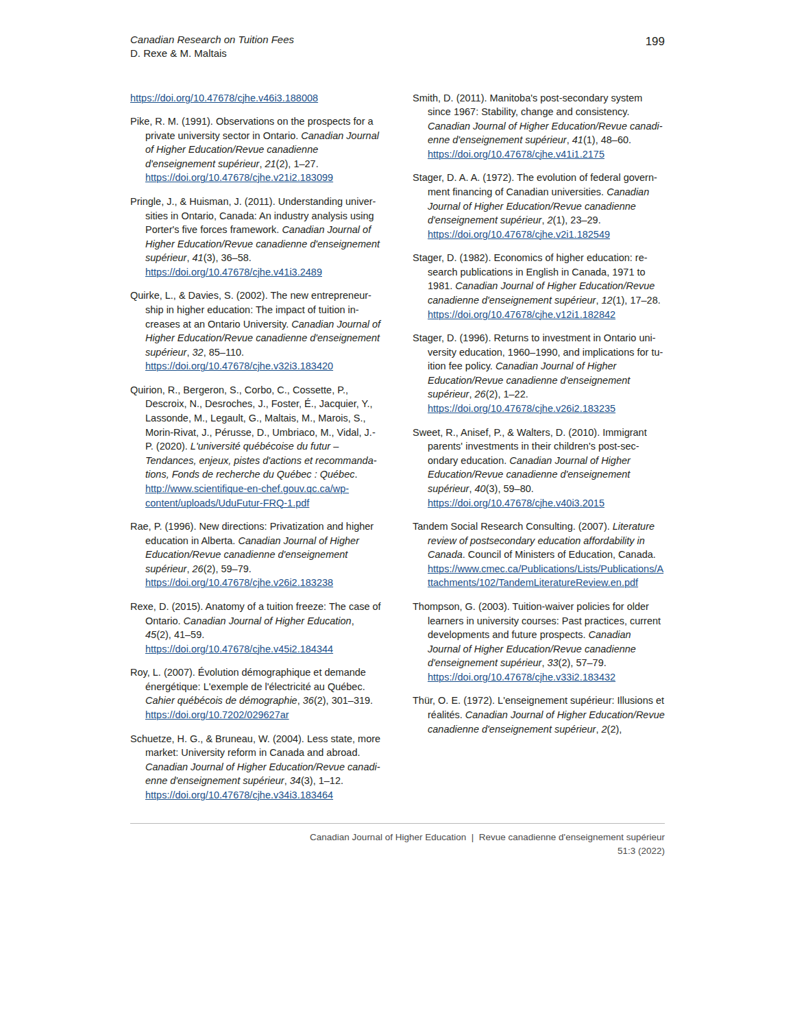Canadian Research on Tuition Fees
D. Rexe & M. Maltais
199
https://doi.org/10.47678/cjhe.v46i3.188008
Pike, R. M. (1991). Observations on the prospects for a private university sector in Ontario. Canadian Journal of Higher Education/Revue canadienne d'enseignement supérieur, 21(2), 1–27. https://doi.org/10.47678/cjhe.v21i2.183099
Pringle, J., & Huisman, J. (2011). Understanding universities in Ontario, Canada: An industry analysis using Porter's five forces framework. Canadian Journal of Higher Education/Revue canadienne d'enseignement supérieur, 41(3), 36–58. https://doi.org/10.47678/cjhe.v41i3.2489
Quirke, L., & Davies, S. (2002). The new entrepreneurship in higher education: The impact of tuition increases at an Ontario University. Canadian Journal of Higher Education/Revue canadienne d'enseignement supérieur, 32, 85–110. https://doi.org/10.47678/cjhe.v32i3.183420
Quirion, R., Bergeron, S., Corbo, C., Cossette, P., Descroix, N., Desroches, J., Foster, É., Jacquier, Y., Lassonde, M., Legault, G., Maltais, M., Marois, S., Morin-Rivat, J., Pérusse, D., Umbriaco, M., Vidal, J.-P. (2020). L'université québécoise du futur – Tendances, enjeux, pistes d'actions et recommandations, Fonds de recherche du Québec : Québec. http://www.scientifique-en-chef.gouv.qc.ca/wp-content/uploads/UduFutur-FRQ-1.pdf
Rae, P. (1996). New directions: Privatization and higher education in Alberta. Canadian Journal of Higher Education/Revue canadienne d'enseignement supérieur, 26(2), 59–79. https://doi.org/10.47678/cjhe.v26i2.183238
Rexe, D. (2015). Anatomy of a tuition freeze: The case of Ontario. Canadian Journal of Higher Education, 45(2), 41–59. https://doi.org/10.47678/cjhe.v45i2.184344
Roy, L. (2007). Évolution démographique et demande énergétique: L'exemple de l'électricité au Québec. Cahier québécois de démographie, 36(2), 301–319. https://doi.org/10.7202/029627ar
Schuetze, H. G., & Bruneau, W. (2004). Less state, more market: University reform in Canada and abroad. Canadian Journal of Higher Education/Revue canadienne d'enseignement supérieur, 34(3), 1–12. https://doi.org/10.47678/cjhe.v34i3.183464
Smith, D. (2011). Manitoba's post-secondary system since 1967: Stability, change and consistency. Canadian Journal of Higher Education/Revue canadienne d'enseignement supérieur, 41(1), 48–60. https://doi.org/10.47678/cjhe.v41i1.2175
Stager, D. A. A. (1972). The evolution of federal government financing of Canadian universities. Canadian Journal of Higher Education/Revue canadienne d'enseignement supérieur, 2(1), 23–29. https://doi.org/10.47678/cjhe.v2i1.182549
Stager, D. (1982). Economics of higher education: research publications in English in Canada, 1971 to 1981. Canadian Journal of Higher Education/Revue canadienne d'enseignement supérieur, 12(1), 17–28. https://doi.org/10.47678/cjhe.v12i1.182842
Stager, D. (1996). Returns to investment in Ontario university education, 1960–1990, and implications for tuition fee policy. Canadian Journal of Higher Education/Revue canadienne d'enseignement supérieur, 26(2), 1–22. https://doi.org/10.47678/cjhe.v26i2.183235
Sweet, R., Anisef, P., & Walters, D. (2010). Immigrant parents' investments in their children's post-secondary education. Canadian Journal of Higher Education/Revue canadienne d'enseignement supérieur, 40(3), 59–80. https://doi.org/10.47678/cjhe.v40i3.2015
Tandem Social Research Consulting. (2007). Literature review of postsecondary education affordability in Canada. Council of Ministers of Education, Canada. https://www.cmec.ca/Publications/Lists/Publications/Attachments/102/TandemLiteratureReview.en.pdf
Thompson, G. (2003). Tuition-waiver policies for older learners in university courses: Past practices, current developments and future prospects. Canadian Journal of Higher Education/Revue canadienne d'enseignement supérieur, 33(2), 57–79. https://doi.org/10.47678/cjhe.v33i2.183432
Thür, O. E. (1972). L'enseignement supérieur: Illusions et réalités. Canadian Journal of Higher Education/Revue canadienne d'enseignement supérieur, 2(2),
Canadian Journal of Higher Education | Revue canadienne d'enseignement supérieur 51:3 (2022)